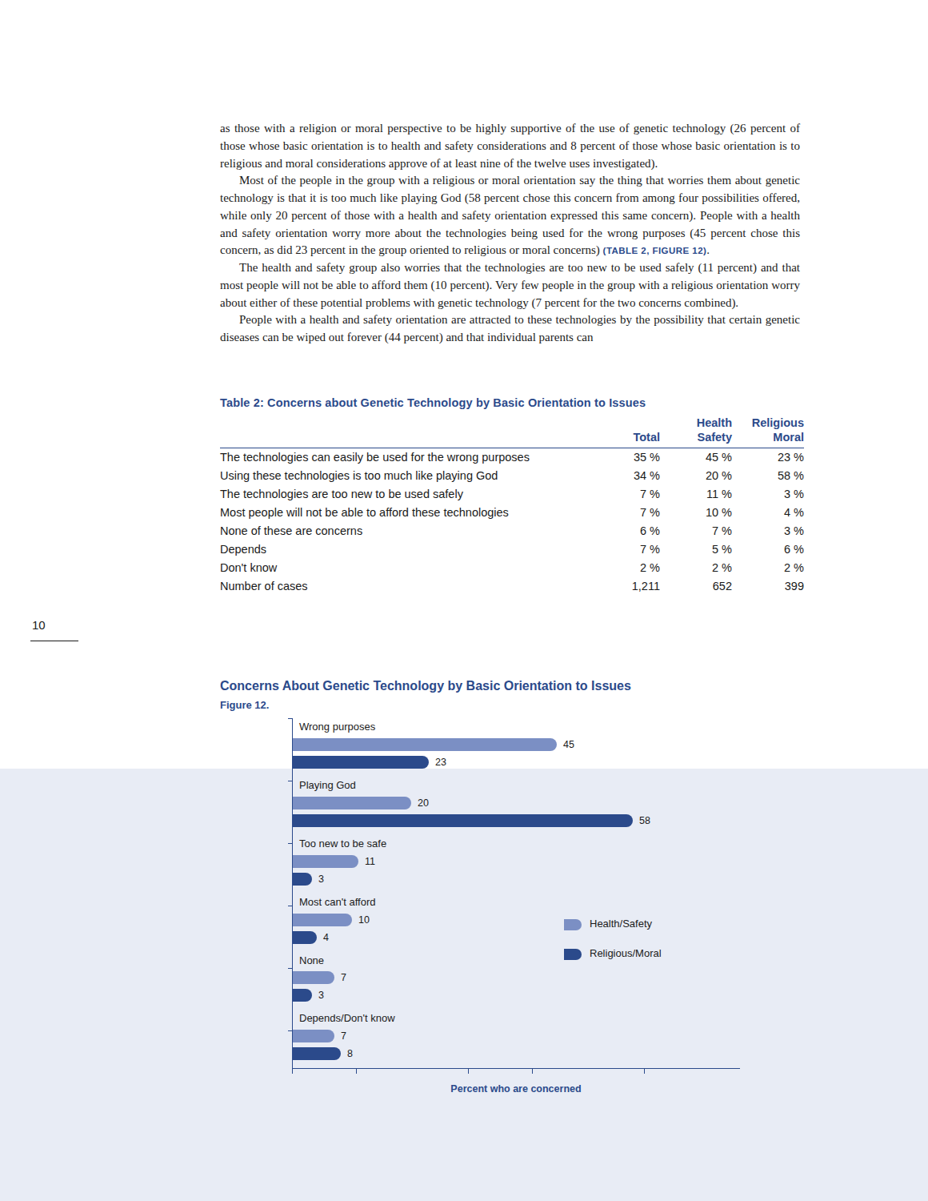10
as those with a religion or moral perspective to be highly supportive of the use of genetic technology (26 percent of those whose basic orientation is to health and safety considerations and 8 percent of those whose basic orientation is to religious and moral considerations approve of at least nine of the twelve uses investigated).
Most of the people in the group with a religious or moral orientation say the thing that worries them about genetic technology is that it is too much like playing God (58 percent chose this concern from among four possibilities offered, while only 20 percent of those with a health and safety orientation expressed this same concern). People with a health and safety orientation worry more about the technologies being used for the wrong purposes (45 percent chose this concern, as did 23 percent in the group oriented to religious or moral concerns) (TABLE 2, FIGURE 12).
The health and safety group also worries that the technologies are too new to be used safely (11 percent) and that most people will not be able to afford them (10 percent). Very few people in the group with a religious orientation worry about either of these potential problems with genetic technology (7 percent for the two concerns combined).
People with a health and safety orientation are attracted to these technologies by the possibility that certain genetic diseases can be wiped out forever (44 percent) and that individual parents can
Table 2: Concerns about Genetic Technology by Basic Orientation to Issues
| | | Health | Religious |
| --- | --- | --- | --- |
| | Total | Safety | Moral |
| The technologies can easily be used for the wrong purposes | 35 % | 45 % | 23 % |
| Using these technologies is too much like playing God | 34 % | 20 % | 58 % |
| The technologies are too new to be used safely | 7 % | 11 % | 3 % |
| Most people will not be able to afford these technologies | 7 % | 10 % | 4 % |
| None of these are concerns | 6 % | 7 % | 3 % |
| Depends | 7 % | 5 % | 6 % |
| Don't know | 2 % | 2 % | 2 % |
| Number of cases | 1,211 | 652 | 399 |
Concerns About Genetic Technology by Basic Orientation to Issues
Figure 12.
Wrong purposes
45
23
Playing God
20
58
Too new to be safe
11
3
Most can't afford
10
4
None
7
3
Depends/Don't know
7
8
Percent who are concerned
Health/Safety
Religious/Moral